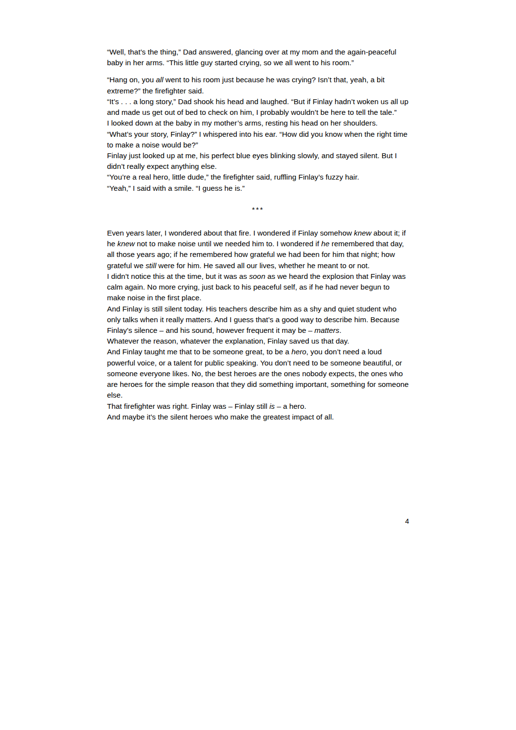“Well, that’s the thing,” Dad answered, glancing over at my mom and the again-peaceful baby in her arms. “This little guy started crying, so we all went to his room.”
“Hang on, you all went to his room just because he was crying? Isn’t that, yeah, a bit extreme?” the firefighter said.
“It’s . . . a long story,” Dad shook his head and laughed. “But if Finlay hadn’t woken us all up and made us get out of bed to check on him, I probably wouldn’t be here to tell the tale.”
I looked down at the baby in my mother’s arms, resting his head on her shoulders.
“What’s your story, Finlay?” I whispered into his ear. “How did you know when the right time to make a noise would be?”
Finlay just looked up at me, his perfect blue eyes blinking slowly, and stayed silent. But I didn’t really expect anything else.
“You’re a real hero, little dude,” the firefighter said, ruffling Finlay’s fuzzy hair.
“Yeah,” I said with a smile. “I guess he is.”
***
Even years later, I wondered about that fire. I wondered if Finlay somehow knew about it; if he knew not to make noise until we needed him to. I wondered if he remembered that day, all those years ago; if he remembered how grateful we had been for him that night; how grateful we still were for him. He saved all our lives, whether he meant to or not.
I didn’t notice this at the time, but it was as soon as we heard the explosion that Finlay was calm again. No more crying, just back to his peaceful self, as if he had never begun to make noise in the first place.
And Finlay is still silent today. His teachers describe him as a shy and quiet student who only talks when it really matters. And I guess that’s a good way to describe him. Because Finlay’s silence – and his sound, however frequent it may be – matters.
Whatever the reason, whatever the explanation, Finlay saved us that day.
And Finlay taught me that to be someone great, to be a hero, you don’t need a loud powerful voice, or a talent for public speaking. You don’t need to be someone beautiful, or someone everyone likes. No, the best heroes are the ones nobody expects, the ones who are heroes for the simple reason that they did something important, something for someone else.
That firefighter was right. Finlay was – Finlay still is – a hero.
And maybe it’s the silent heroes who make the greatest impact of all.
4